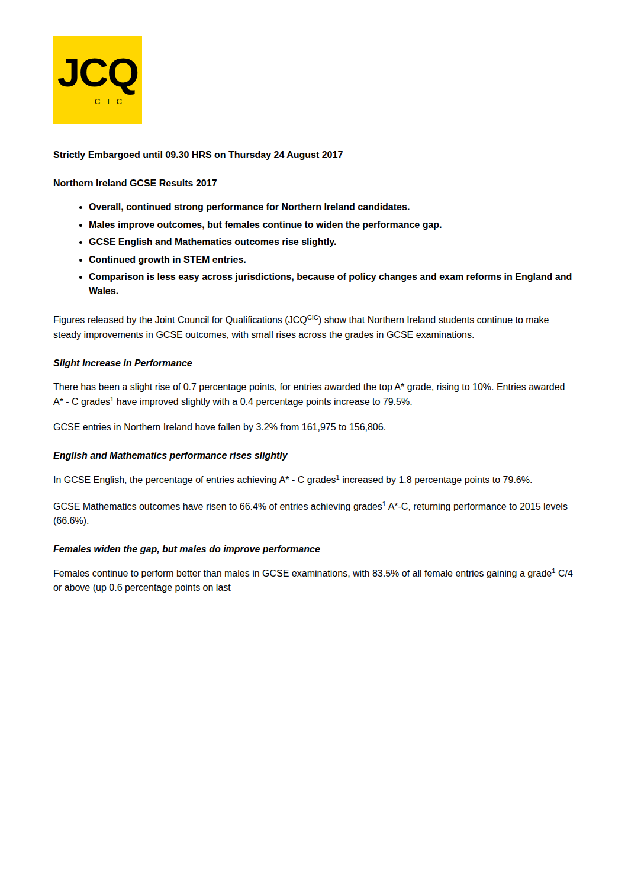JCQ
C I C
Strictly Embargoed until 09.30 HRS on Thursday 24 August 2017
Northern Ireland GCSE Results 2017
Overall, continued strong performance for Northern Ireland candidates.
Males improve outcomes, but females continue to widen the performance gap.
GCSE English and Mathematics outcomes rise slightly.
Continued growth in STEM entries.
Comparison is less easy across jurisdictions, because of policy changes and exam reforms in England and Wales.
Figures released by the Joint Council for Qualifications (JCQCIC) show that Northern Ireland students continue to make steady improvements in GCSE outcomes, with small rises across the grades in GCSE examinations.
Slight Increase in Performance
There has been a slight rise of 0.7 percentage points, for entries awarded the top A* grade, rising to 10%. Entries awarded A* - C grades1 have improved slightly with a 0.4 percentage points increase to 79.5%.
GCSE entries in Northern Ireland have fallen by 3.2% from 161,975 to 156,806.
English and Mathematics performance rises slightly
In GCSE English, the percentage of entries achieving A* - C grades1 increased by 1.8 percentage points to 79.6%.
GCSE Mathematics outcomes have risen to 66.4% of entries achieving grades1 A*-C, returning performance to 2015 levels (66.6%).
Females widen the gap, but males do improve performance
Females continue to perform better than males in GCSE examinations, with 83.5% of all female entries gaining a grade1 C/4 or above (up 0.6 percentage points on last